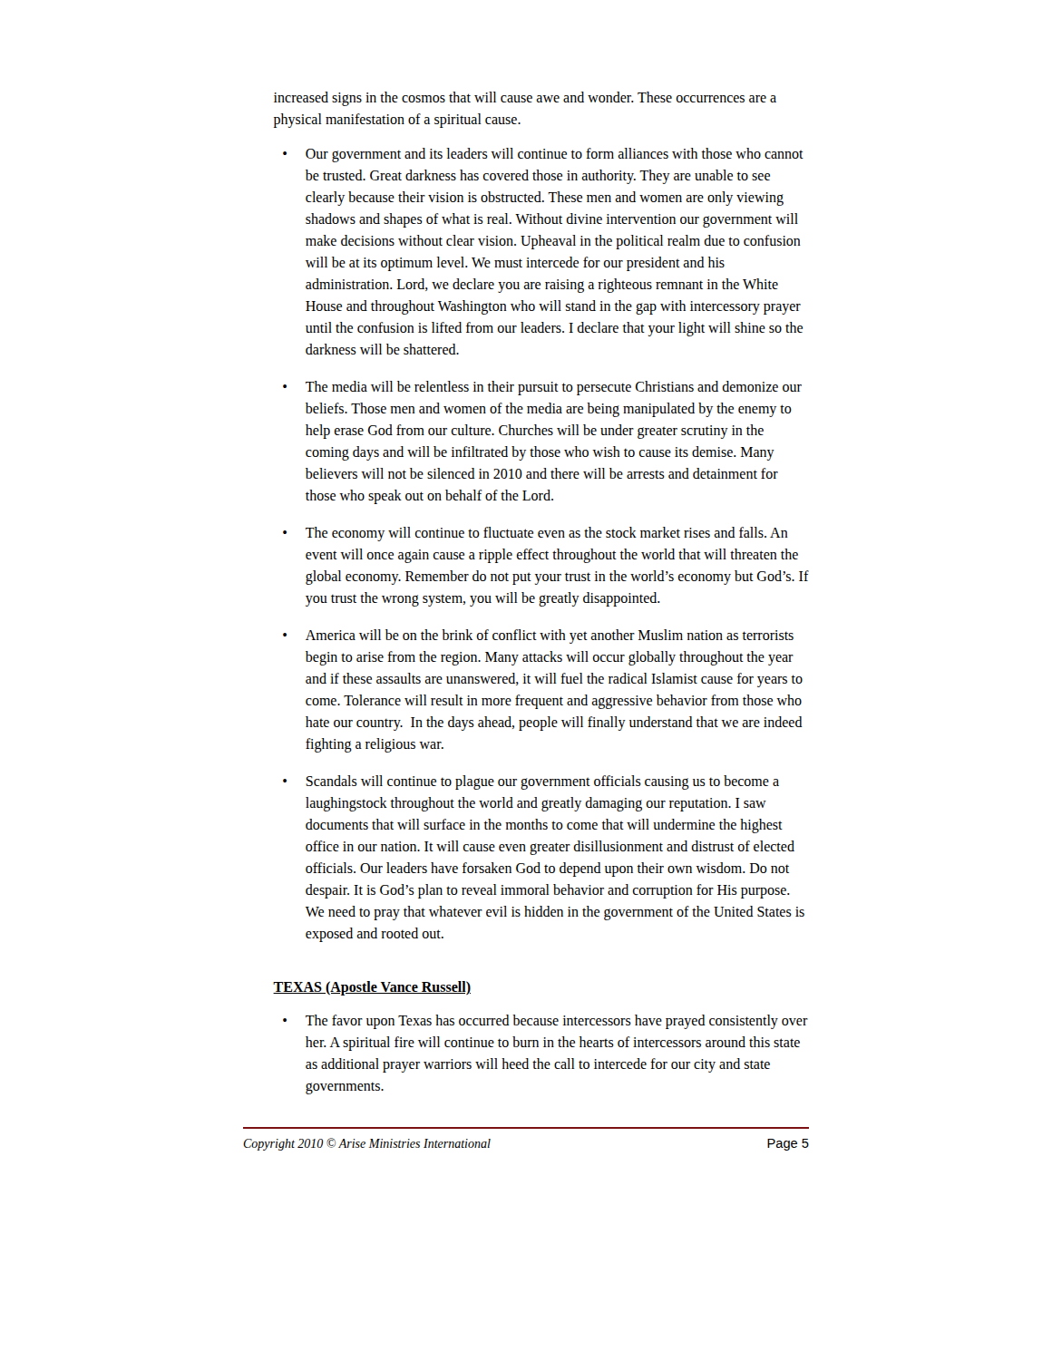increased signs in the cosmos that will cause awe and wonder. These occurrences are a physical manifestation of a spiritual cause.
Our government and its leaders will continue to form alliances with those who cannot be trusted. Great darkness has covered those in authority. They are unable to see clearly because their vision is obstructed. These men and women are only viewing shadows and shapes of what is real. Without divine intervention our government will make decisions without clear vision. Upheaval in the political realm due to confusion will be at its optimum level. We must intercede for our president and his administration. Lord, we declare you are raising a righteous remnant in the White House and throughout Washington who will stand in the gap with intercessory prayer until the confusion is lifted from our leaders. I declare that your light will shine so the darkness will be shattered.
The media will be relentless in their pursuit to persecute Christians and demonize our beliefs. Those men and women of the media are being manipulated by the enemy to help erase God from our culture. Churches will be under greater scrutiny in the coming days and will be infiltrated by those who wish to cause its demise. Many believers will not be silenced in 2010 and there will be arrests and detainment for those who speak out on behalf of the Lord.
The economy will continue to fluctuate even as the stock market rises and falls. An event will once again cause a ripple effect throughout the world that will threaten the global economy. Remember do not put your trust in the world’s economy but God’s. If you trust the wrong system, you will be greatly disappointed.
America will be on the brink of conflict with yet another Muslim nation as terrorists begin to arise from the region. Many attacks will occur globally throughout the year and if these assaults are unanswered, it will fuel the radical Islamist cause for years to come. Tolerance will result in more frequent and aggressive behavior from those who hate our country. In the days ahead, people will finally understand that we are indeed fighting a religious war.
Scandals will continue to plague our government officials causing us to become a laughingstock throughout the world and greatly damaging our reputation. I saw documents that will surface in the months to come that will undermine the highest office in our nation. It will cause even greater disillusionment and distrust of elected officials. Our leaders have forsaken God to depend upon their own wisdom. Do not despair. It is God’s plan to reveal immoral behavior and corruption for His purpose. We need to pray that whatever evil is hidden in the government of the United States is exposed and rooted out.
TEXAS (Apostle Vance Russell)
The favor upon Texas has occurred because intercessors have prayed consistently over her. A spiritual fire will continue to burn in the hearts of intercessors around this state as additional prayer warriors will heed the call to intercede for our city and state governments.
Copyright 2010 © Arise Ministries International Page 5